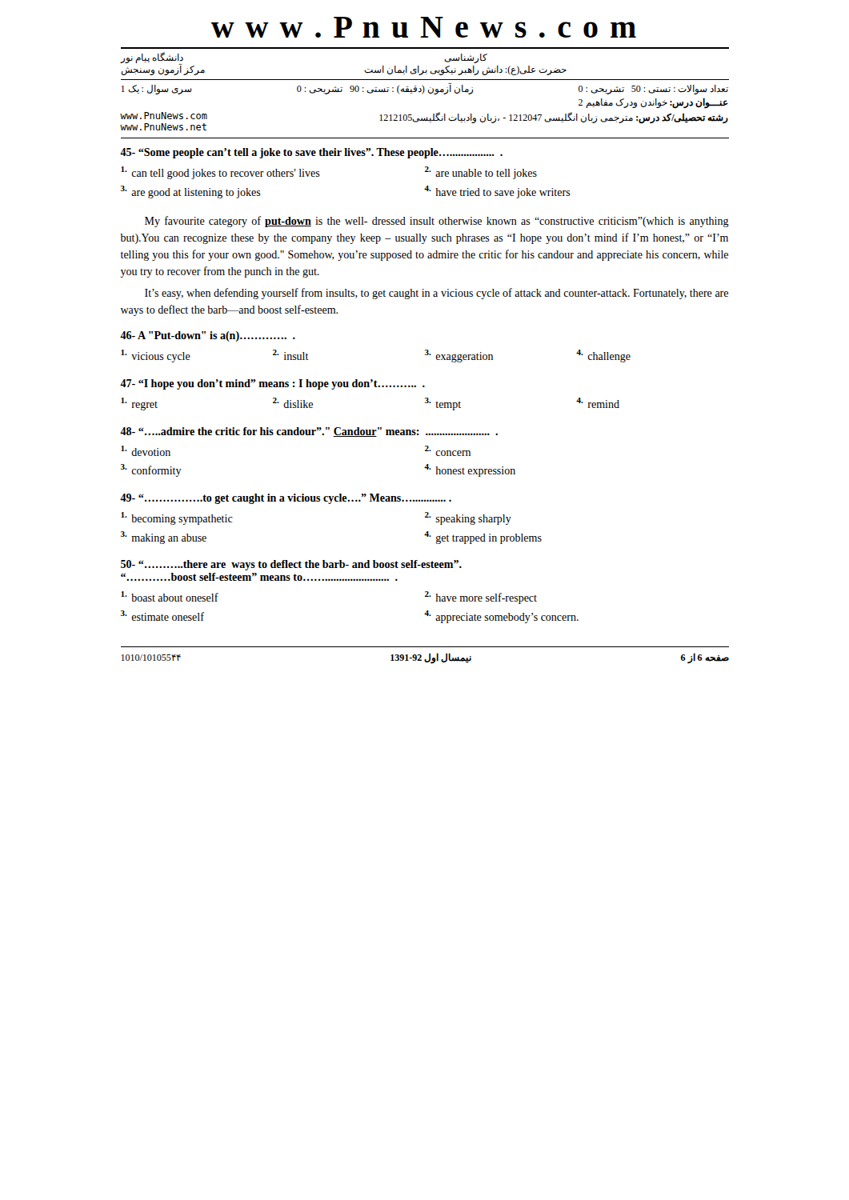w w w . P n u N e w s . c o m
کارشناسی
حضرت علی(ع): دانش راهبر نیکویی برای ایمان است
دانشگاه پیام نور
مرکز آزمون وسنجش
تعداد سوالات : تستی : 50 تشریحی : 0
زمان آزمون (دقیقه) : تستی : 90 تشریحی : 0
سری سوال : یک 1
عنـــوان درس: خواندن ودرک مفاهیم 2
www.PnuNews.com
www.PnuNews.net
رشته تحصیلی/کد درس: مترجمی زبان انگلیسی 1212047 - ،زبان وادبیات انگلیسی1212105
45- “Some people can’t tell a joke to save their lives”. These people…................ .
1. can tell good jokes to recover others' lives
2. are unable to tell jokes
3. are good at listening to jokes
4. have tried to save joke writers
My favourite category of put-down is the well- dressed insult otherwise known as “constructive criticism”(which is anything but).You can recognize these by the company they keep – usually such phrases as “I hope you don’t mind if I’m honest,” or “I’m telling you this for your own good." Somehow, you’re supposed to admire the critic for his candour and appreciate his concern, while you try to recover from the punch in the gut.
It’s easy, when defending yourself from insults, to get caught in a vicious cycle of attack and counter-attack. Fortunately, there are ways to deflect the barb—and boost self-esteem.
46- A "Put-down" is a(n)…………. .
1. vicious cycle
2. insult
3. exaggeration
4. challenge
47- “I hope you don’t mind” means : I hope you don’t……….. .
1. regret
2. dislike
3. tempt
4. remind
48- “…..admire the critic for his candour”." Candour" means: ....................... .
1. devotion
2. concern
3. conformity
4. honest expression
49- “…………….to get caught in a vicious cycle….” Means…............ .
1. becoming sympathetic
2. speaking sharply
3. making an abuse
4. get trapped in problems
50- “………..there are ways to deflect the barb- and boost self-esteem”.
“…………boost self-esteem” means to……....................... .
1. boast about oneself
2. have more self-respect
3. estimate oneself
4. appreciate somebody’s concern.
صفحه 6 از 6
نیمسال اول 92-1391
1010/101055۴۴